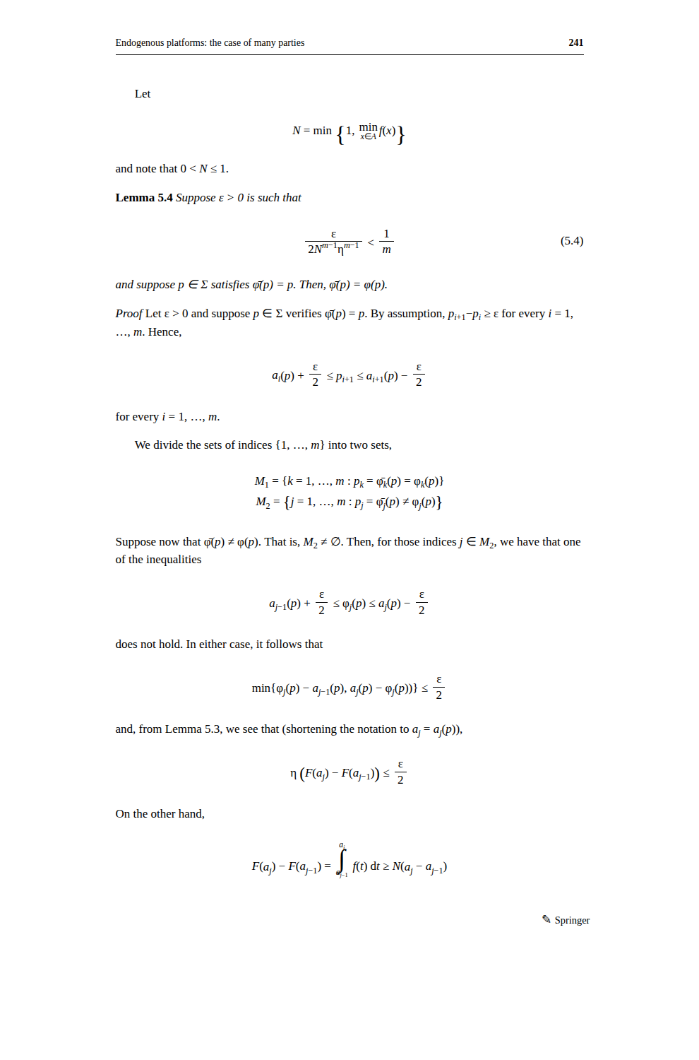Endogenous platforms: the case of many parties 241
Let
N = min {1, min x∈A f(x)}
and note that 0 < N ≤ 1.
Lemma 5.4 Suppose ε > 0 is such that
ε 2Nm−1ηm−1 < 1 m (5.4)
and suppose p ∈ Σ satisfies φ̄(p) = p. Then, φ̄(p) = φ(p).
Proof Let ε > 0 and suppose p ∈ Σ verifies φ̄(p) = p. By assumption, pi+1−pi ≥ ε for every i = 1, …, m. Hence,
ai(p) + ε 2 ≤ pi+1 ≤ ai+1(p) − ε 2
for every i = 1, …, m.
We divide the sets of indices {1, …, m} into two sets,
M1 = {k = 1, …, m : pk = φ̄k(p) = φk(p)}
M2 = {j = 1, …, m : pj = φ̄j(p) ≠ φj(p)}
Suppose now that φ̄(p) ≠ φ(p). That is, M2 ≠ ∅. Then, for those indices j ∈ M2, we have that one of the inequalities
aj−1(p) + ε 2 ≤ φj(p) ≤ aj(p) − ε 2
does not hold. In either case, it follows that
min{φj(p) − aj−1(p), aj(p) − φj(p))} ≤ ε 2
and, from Lemma 5.3, we see that (shortening the notation to aj = aj(p)),
η (F(aj) − F(aj−1)) ≤ ε 2
On the other hand,
F(aj) − F(aj−1) = aj∫aj−1 f(t) dt ≥ N(aj − aj−1)
✎Springer